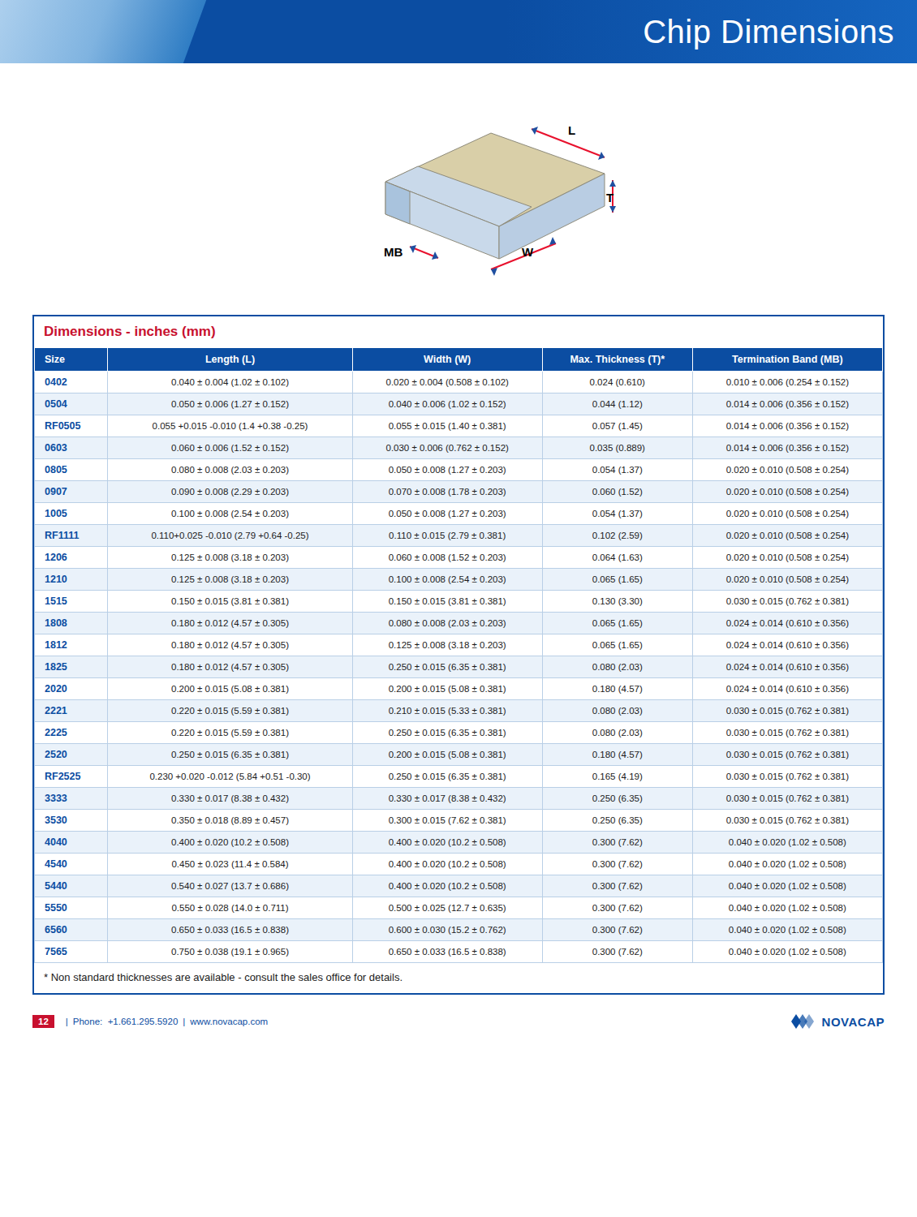Chip Dimensions
L T W MB
Dimensions - inches (mm)
| Size | Length (L) | Width (W) | Max. Thickness (T)* | Termination Band (MB) |
| --- | --- | --- | --- | --- |
| 0402 | 0.040 ± 0.004 (1.02 ± 0.102) | 0.020 ± 0.004 (0.508 ± 0.102) | 0.024 (0.610) | 0.010 ± 0.006 (0.254 ± 0.152) |
| 0504 | 0.050 ± 0.006 (1.27 ± 0.152) | 0.040 ± 0.006 (1.02 ± 0.152) | 0.044 (1.12) | 0.014 ± 0.006 (0.356 ± 0.152) |
| RF0505 | 0.055 +0.015 -0.010 (1.4 +0.38 -0.25) | 0.055 ± 0.015 (1.40 ± 0.381) | 0.057 (1.45) | 0.014 ± 0.006 (0.356 ± 0.152) |
| 0603 | 0.060 ± 0.006 (1.52 ± 0.152) | 0.030 ± 0.006 (0.762 ± 0.152) | 0.035 (0.889) | 0.014 ± 0.006 (0.356 ± 0.152) |
| 0805 | 0.080 ± 0.008 (2.03 ± 0.203) | 0.050 ± 0.008 (1.27 ± 0.203) | 0.054 (1.37) | 0.020 ± 0.010 (0.508 ± 0.254) |
| 0907 | 0.090 ± 0.008 (2.29 ± 0.203) | 0.070 ± 0.008 (1.78 ± 0.203) | 0.060 (1.52) | 0.020 ± 0.010 (0.508 ± 0.254) |
| 1005 | 0.100 ± 0.008 (2.54 ± 0.203) | 0.050 ± 0.008 (1.27 ± 0.203) | 0.054 (1.37) | 0.020 ± 0.010 (0.508 ± 0.254) |
| RF1111 | 0.110+0.025 -0.010 (2.79 +0.64 -0.25) | 0.110 ± 0.015 (2.79 ± 0.381) | 0.102 (2.59) | 0.020 ± 0.010 (0.508 ± 0.254) |
| 1206 | 0.125 ± 0.008 (3.18 ± 0.203) | 0.060 ± 0.008 (1.52 ± 0.203) | 0.064 (1.63) | 0.020 ± 0.010 (0.508 ± 0.254) |
| 1210 | 0.125 ± 0.008 (3.18 ± 0.203) | 0.100 ± 0.008 (2.54 ± 0.203) | 0.065 (1.65) | 0.020 ± 0.010 (0.508 ± 0.254) |
| 1515 | 0.150 ± 0.015 (3.81 ± 0.381) | 0.150 ± 0.015 (3.81 ± 0.381) | 0.130 (3.30) | 0.030 ± 0.015 (0.762 ± 0.381) |
| 1808 | 0.180 ± 0.012 (4.57 ± 0.305) | 0.080 ± 0.008 (2.03 ± 0.203) | 0.065 (1.65) | 0.024 ± 0.014 (0.610 ± 0.356) |
| 1812 | 0.180 ± 0.012 (4.57 ± 0.305) | 0.125 ± 0.008 (3.18 ± 0.203) | 0.065 (1.65) | 0.024 ± 0.014 (0.610 ± 0.356) |
| 1825 | 0.180 ± 0.012 (4.57 ± 0.305) | 0.250 ± 0.015 (6.35 ± 0.381) | 0.080 (2.03) | 0.024 ± 0.014 (0.610 ± 0.356) |
| 2020 | 0.200 ± 0.015 (5.08 ± 0.381) | 0.200 ± 0.015 (5.08 ± 0.381) | 0.180 (4.57) | 0.024 ± 0.014 (0.610 ± 0.356) |
| 2221 | 0.220 ± 0.015 (5.59 ± 0.381) | 0.210 ± 0.015 (5.33 ± 0.381) | 0.080 (2.03) | 0.030 ± 0.015 (0.762 ± 0.381) |
| 2225 | 0.220 ± 0.015 (5.59 ± 0.381) | 0.250 ± 0.015 (6.35 ± 0.381) | 0.080 (2.03) | 0.030 ± 0.015 (0.762 ± 0.381) |
| 2520 | 0.250 ± 0.015 (6.35 ± 0.381) | 0.200 ± 0.015 (5.08 ± 0.381) | 0.180 (4.57) | 0.030 ± 0.015 (0.762 ± 0.381) |
| RF2525 | 0.230 +0.020 -0.012 (5.84 +0.51 -0.30) | 0.250 ± 0.015 (6.35 ± 0.381) | 0.165 (4.19) | 0.030 ± 0.015 (0.762 ± 0.381) |
| 3333 | 0.330 ± 0.017 (8.38 ± 0.432) | 0.330 ± 0.017 (8.38 ± 0.432) | 0.250 (6.35) | 0.030 ± 0.015 (0.762 ± 0.381) |
| 3530 | 0.350 ± 0.018 (8.89 ± 0.457) | 0.300 ± 0.015 (7.62 ± 0.381) | 0.250 (6.35) | 0.030 ± 0.015 (0.762 ± 0.381) |
| 4040 | 0.400 ± 0.020 (10.2 ± 0.508) | 0.400 ± 0.020 (10.2 ± 0.508) | 0.300 (7.62) | 0.040 ± 0.020 (1.02 ± 0.508) |
| 4540 | 0.450 ± 0.023 (11.4 ± 0.584) | 0.400 ± 0.020 (10.2 ± 0.508) | 0.300 (7.62) | 0.040 ± 0.020 (1.02 ± 0.508) |
| 5440 | 0.540 ± 0.027 (13.7 ± 0.686) | 0.400 ± 0.020 (10.2 ± 0.508) | 0.300 (7.62) | 0.040 ± 0.020 (1.02 ± 0.508) |
| 5550 | 0.550 ± 0.028 (14.0 ± 0.711) | 0.500 ± 0.025 (12.7 ± 0.635) | 0.300 (7.62) | 0.040 ± 0.020 (1.02 ± 0.508) |
| 6560 | 0.650 ± 0.033 (16.5 ± 0.838) | 0.600 ± 0.030 (15.2 ± 0.762) | 0.300 (7.62) | 0.040 ± 0.020 (1.02 ± 0.508) |
| 7565 | 0.750 ± 0.038 (19.1 ± 0.965) | 0.650 ± 0.033 (16.5 ± 0.838) | 0.300 (7.62) | 0.040 ± 0.020 (1.02 ± 0.508) |
* Non standard thicknesses are available - consult the sales office for details.
12 | Phone: +1.661.295.5920 | www.novacap.com
NOVACAP